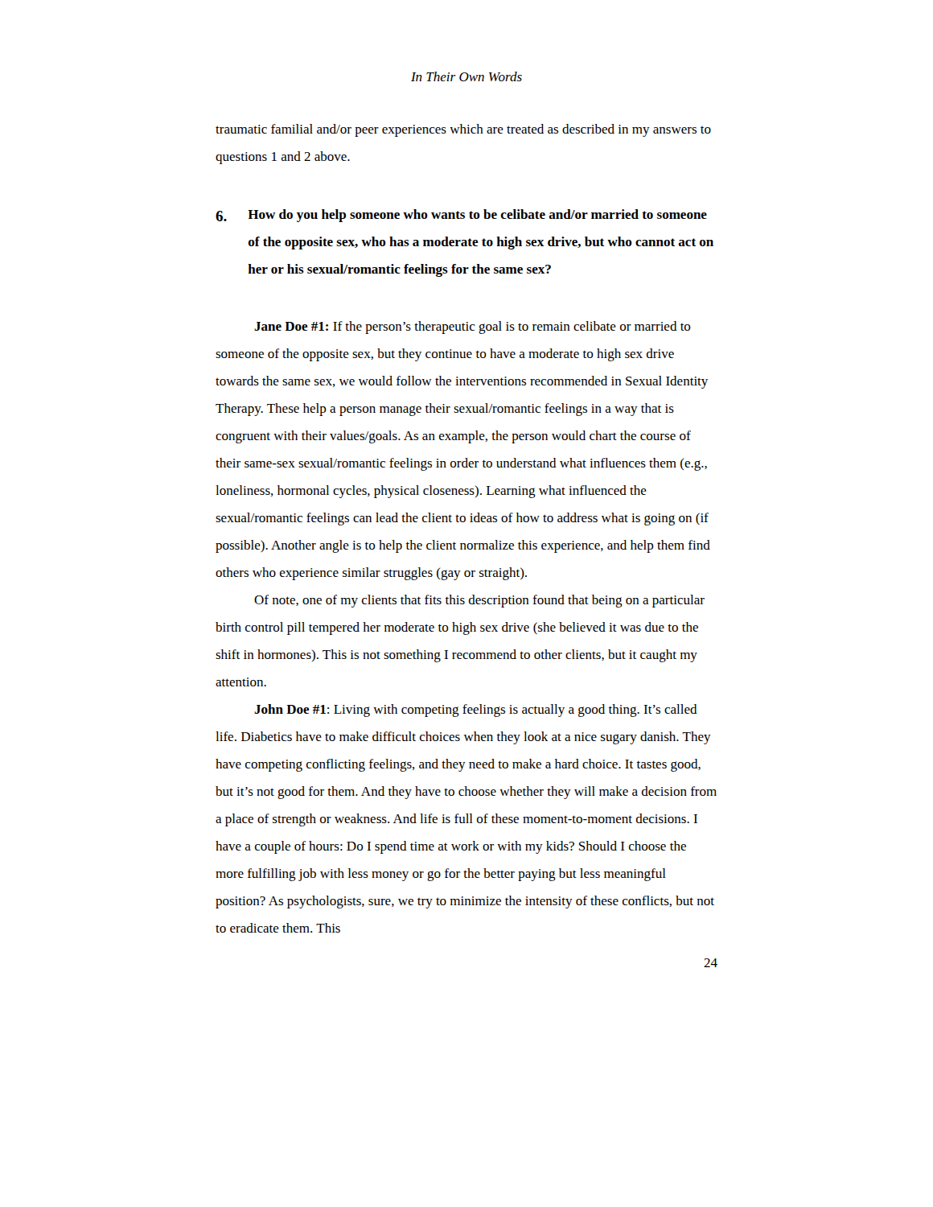In Their Own Words
traumatic familial and/or peer experiences which are treated as described in my answers to questions 1 and 2 above.
6.
How do you help someone who wants to be celibate and/or married to someone of the opposite sex, who has a moderate to high sex drive, but who cannot act on her or his sexual/romantic feelings for the same sex?
Jane Doe #1: If the person’s therapeutic goal is to remain celibate or married to someone of the opposite sex, but they continue to have a moderate to high sex drive towards the same sex, we would follow the interventions recommended in Sexual Identity Therapy. These help a person manage their sexual/romantic feelings in a way that is congruent with their values/goals. As an example, the person would chart the course of their same-sex sexual/romantic feelings in order to understand what influences them (e.g., loneliness, hormonal cycles, physical closeness). Learning what influenced the sexual/romantic feelings can lead the client to ideas of how to address what is going on (if possible). Another angle is to help the client normalize this experience, and help them find others who experience similar struggles (gay or straight).
Of note, one of my clients that fits this description found that being on a particular birth control pill tempered her moderate to high sex drive (she believed it was due to the shift in hormones). This is not something I recommend to other clients, but it caught my attention.
John Doe #1: Living with competing feelings is actually a good thing. It’s called life. Diabetics have to make difficult choices when they look at a nice sugary danish. They have competing conflicting feelings, and they need to make a hard choice. It tastes good, but it’s not good for them. And they have to choose whether they will make a decision from a place of strength or weakness. And life is full of these moment-to-moment decisions. I have a couple of hours: Do I spend time at work or with my kids? Should I choose the more fulfilling job with less money or go for the better paying but less meaningful position? As psychologists, sure, we try to minimize the intensity of these conflicts, but not to eradicate them. This
24